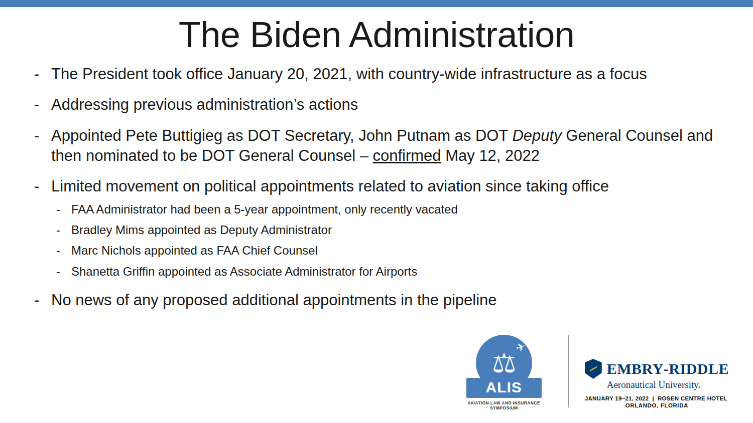The Biden Administration
The President took office January 20, 2021, with country-wide infrastructure as a focus
Addressing previous administration’s actions
Appointed Pete Buttigieg as DOT Secretary, John Putnam as DOT Deputy General Counsel and then nominated to be DOT General Counsel – confirmed May 12, 2022
Limited movement on political appointments related to aviation since taking office
FAA Administrator had been a 5-year appointment, only recently vacated
Bradley Mims appointed as Deputy Administrator
Marc Nichols appointed as FAA Chief Counsel
Shanetta Griffin appointed as Associate Administrator for Airports
No news of any proposed additional appointments in the pipeline
⚖ ✈
ALIS
AVIATION LAW AND INSURANCE SYMPOSIUM
EMBRY‑RIDDLE
Aeronautical University.
JANUARY 19–21, 2022 | ROSEN CENTRE HOTEL ORLANDO, FLORIDA